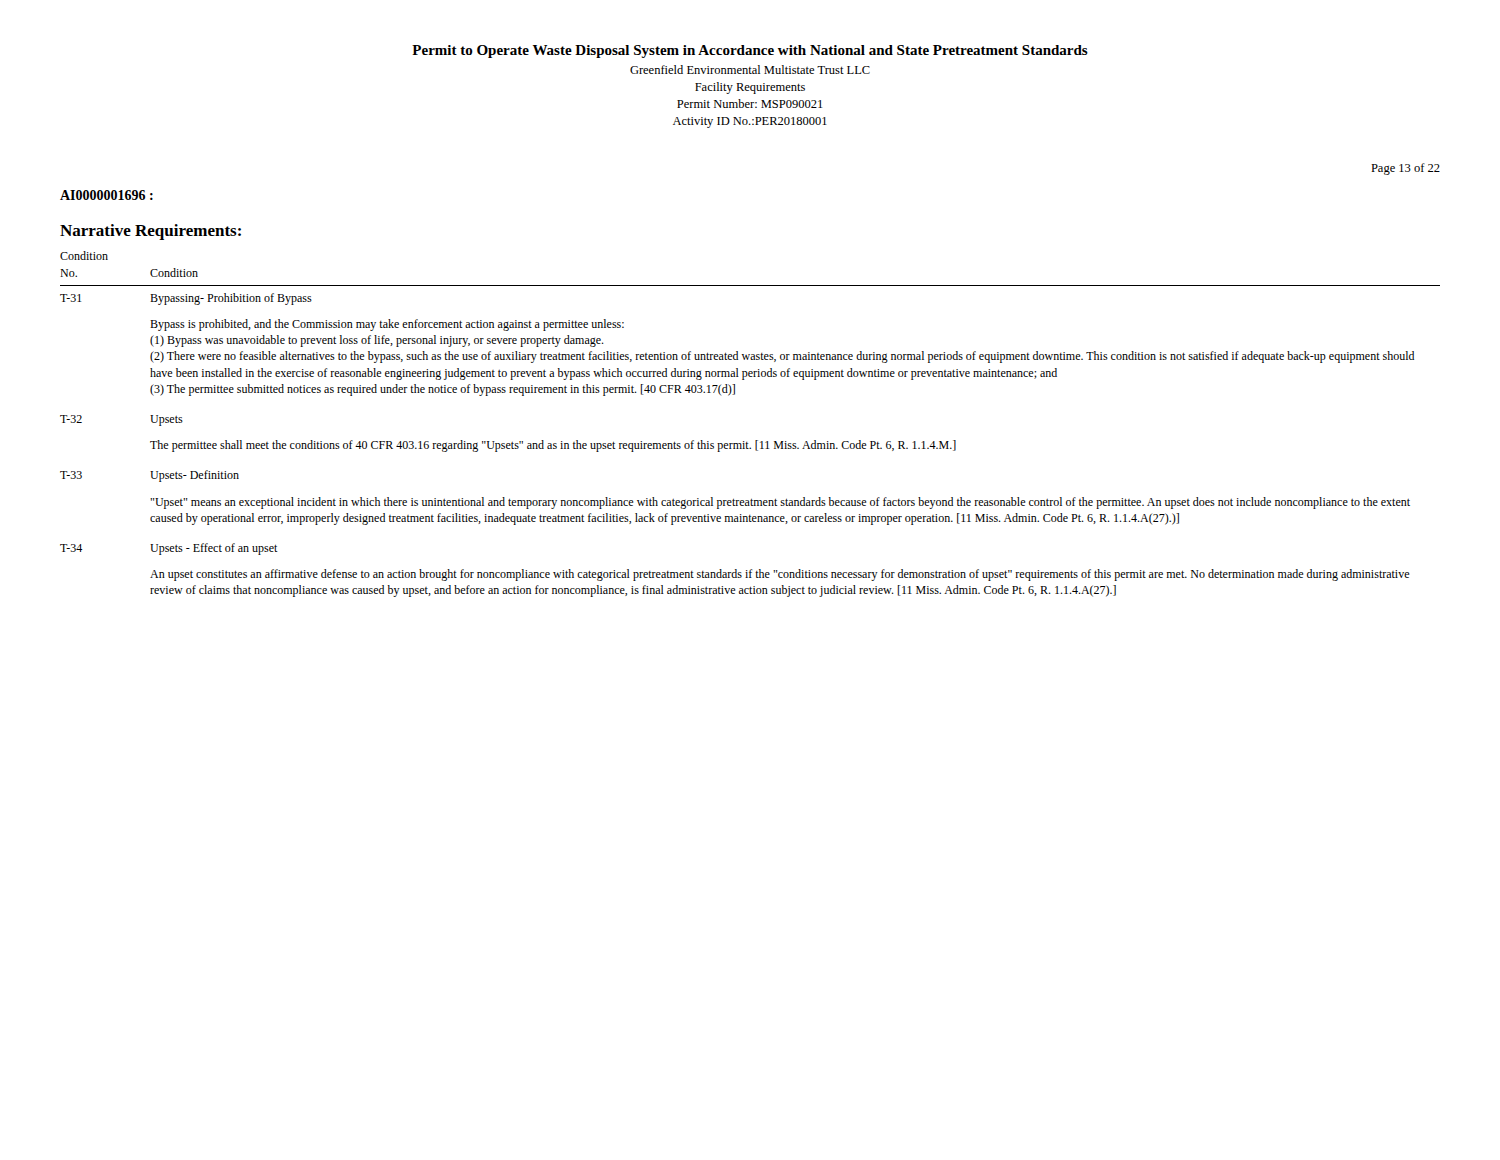Permit to Operate Waste Disposal System in Accordance with National and State Pretreatment Standards
Greenfield Environmental Multistate Trust LLC
Facility Requirements
Permit Number: MSP090021
Activity ID No.:PER20180001
Page 13 of 22
AI0000001696 :
Narrative Requirements:
| Condition No. | Condition |
| --- | --- |
| T-31 | Bypassing- Prohibition of Bypass Bypass is prohibited, and the Commission may take enforcement action against a permittee unless: (1) Bypass was unavoidable to prevent loss of life, personal injury, or severe property damage. (2) There were no feasible alternatives to the bypass, such as the use of auxiliary treatment facilities, retention of untreated wastes, or maintenance during normal periods of equipment downtime. This condition is not satisfied if adequate back-up equipment should have been installed in the exercise of reasonable engineering judgement to prevent a bypass which occurred during normal periods of equipment downtime or preventative maintenance; and (3) The permittee submitted notices as required under the notice of bypass requirement in this permit. [40 CFR 403.17(d)] |
| T-32 | Upsets The permittee shall meet the conditions of 40 CFR 403.16 regarding "Upsets" and as in the upset requirements of this permit. [11 Miss. Admin. Code Pt. 6, R. 1.1.4.M.] |
| T-33 | Upsets- Definition "Upset" means an exceptional incident in which there is unintentional and temporary noncompliance with categorical pretreatment standards because of factors beyond the reasonable control of the permittee. An upset does not include noncompliance to the extent caused by operational error, improperly designed treatment facilities, inadequate treatment facilities, lack of preventive maintenance, or careless or improper operation. [11 Miss. Admin. Code Pt. 6, R. 1.1.4.A(27).)] |
| T-34 | Upsets - Effect of an upset An upset constitutes an affirmative defense to an action brought for noncompliance with categorical pretreatment standards if the "conditions necessary for demonstration of upset" requirements of this permit are met. No determination made during administrative review of claims that noncompliance was caused by upset, and before an action for noncompliance, is final administrative action subject to judicial review. [11 Miss. Admin. Code Pt. 6, R. 1.1.4.A(27).] |